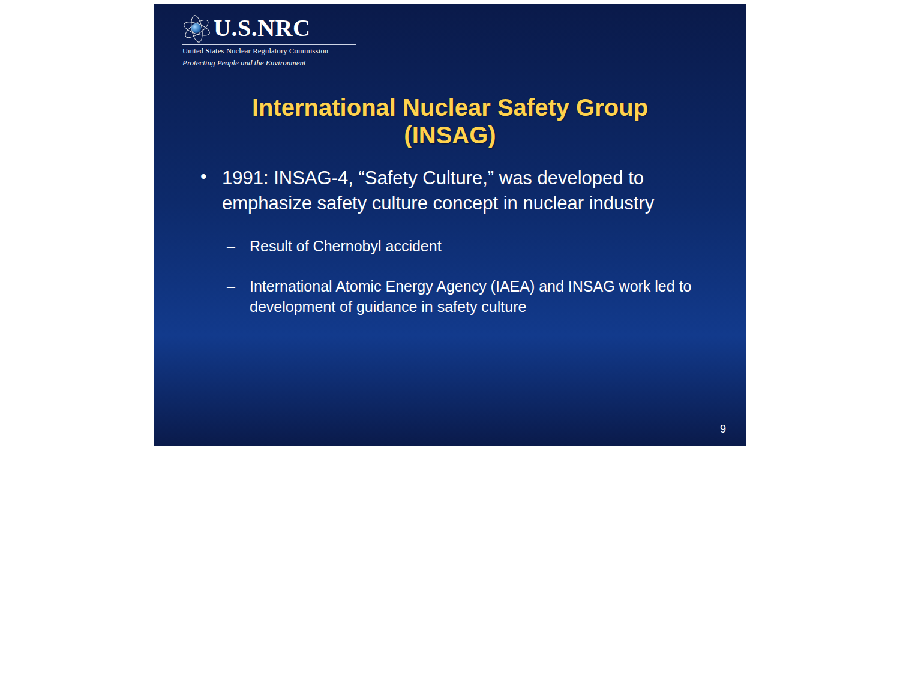U.S.NRC
United States Nuclear Regulatory Commission
Protecting People and the Environment
International Nuclear Safety Group
(INSAG)
1991: INSAG-4, “Safety Culture,” was developed to emphasize safety culture concept in nuclear industry
Result of Chernobyl accident
International Atomic Energy Agency (IAEA) and INSAG work led to development of guidance in safety culture
9